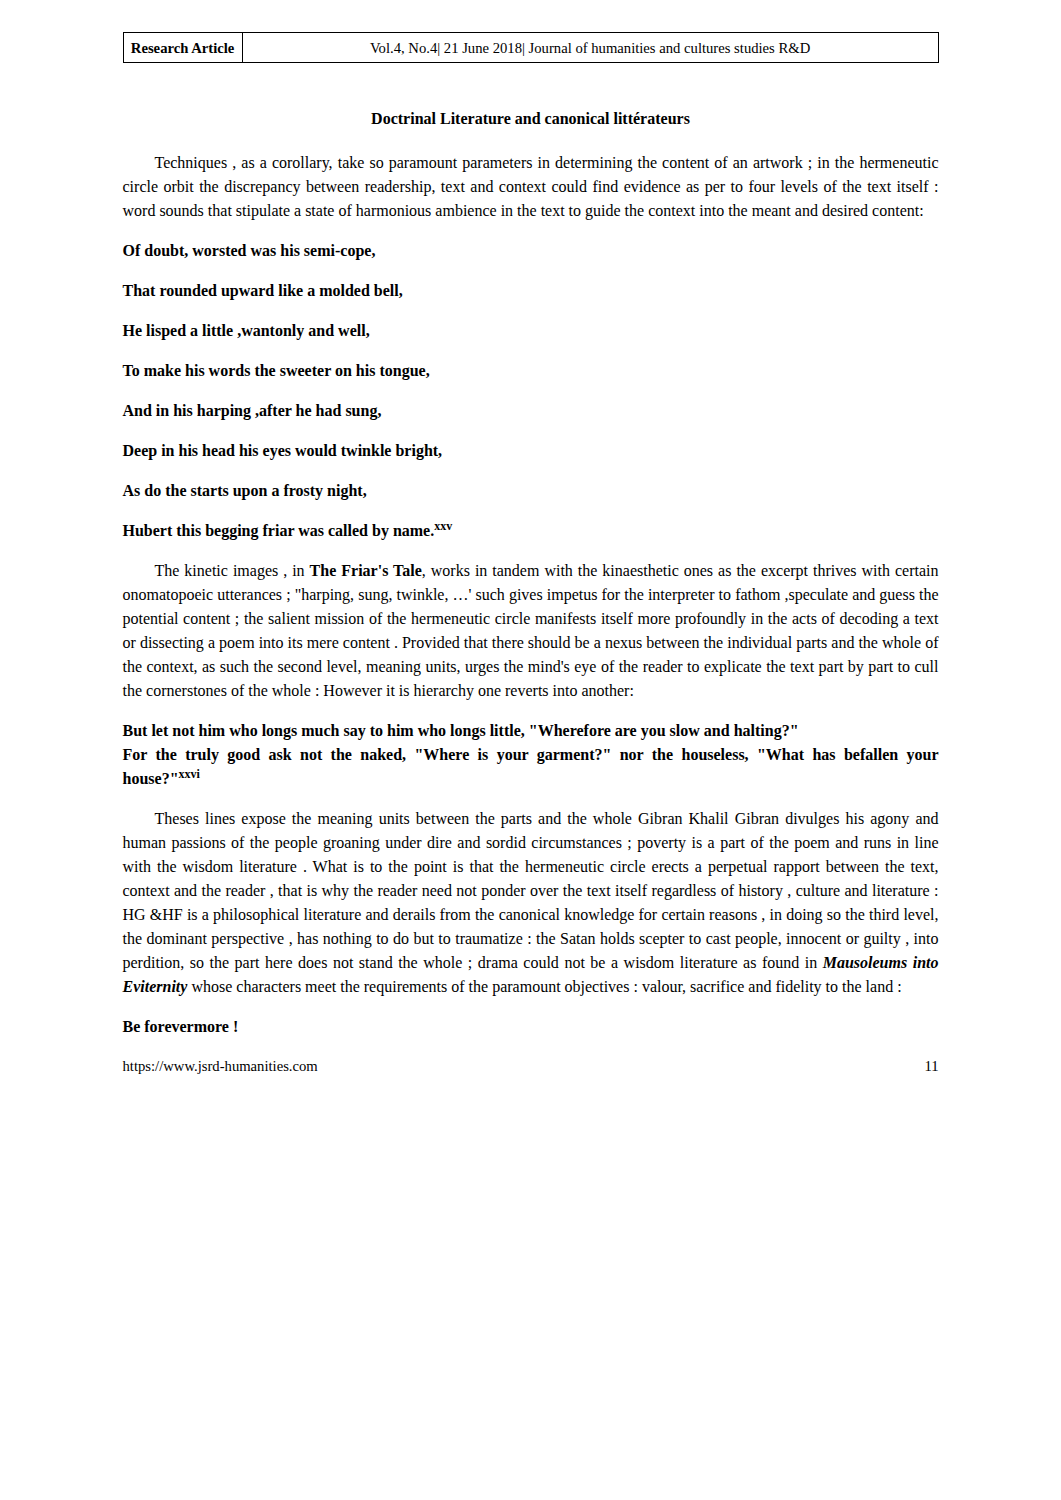Research Article
Vol.4, No.4| 21 June 2018| Journal of humanities and cultures studies R&D
Doctrinal Literature and canonical littérateurs
Techniques , as a corollary, take so paramount parameters in determining the content of an artwork ; in the hermeneutic circle orbit the discrepancy between readership, text and context could find evidence as per to four levels of the text itself : word sounds that stipulate a state of harmonious ambience in the text to guide the context into the meant and desired content:
Of doubt, worsted was his semi-cope,
That rounded upward like a molded bell,
He lisped a little ,wantonly and well,
To make his words the sweeter on his tongue,
And in his harping ,after he had sung,
Deep in his head his eyes would twinkle bright,
As do the starts upon a frosty night,
Hubert this begging friar was called by name.xxv
The kinetic images , in The Friar's Tale, works in tandem with the kinaesthetic ones as the excerpt thrives with certain onomatopoeic utterances ; "harping, sung, twinkle, …' such gives impetus for the interpreter to fathom ,speculate and guess the potential content ; the salient mission of the hermeneutic circle manifests itself more profoundly in the acts of decoding a text or dissecting a poem into its mere content . Provided that there should be a nexus between the individual parts and the whole of the context, as such the second level, meaning units, urges the mind's eye of the reader to explicate the text part by part to cull the cornerstones of the whole : However it is hierarchy one reverts into another:
But let not him who longs much say to him who longs little, "Wherefore are you slow and halting?"
For the truly good ask not the naked, "Where is your garment?" nor the houseless, "What has befallen your house?"xxvi
Theses lines expose the meaning units between the parts and the whole Gibran Khalil Gibran divulges his agony and human passions of the people groaning under dire and sordid circumstances ; poverty is a part of the poem and runs in line with the wisdom literature . What is to the point is that the hermeneutic circle erects a perpetual rapport between the text, context and the reader , that is why the reader need not ponder over the text itself regardless of history , culture and literature : HG &HF is a philosophical literature and derails from the canonical knowledge for certain reasons , in doing so the third level, the dominant perspective , has nothing to do but to traumatize : the Satan holds scepter to cast people, innocent or guilty , into perdition, so the part here does not stand the whole ; drama could not be a wisdom literature as found in Mausoleums into Eviternity whose characters meet the requirements of the paramount objectives : valour, sacrifice and fidelity to the land :
Be forevermore !
https://www.jsrd-humanities.com 11